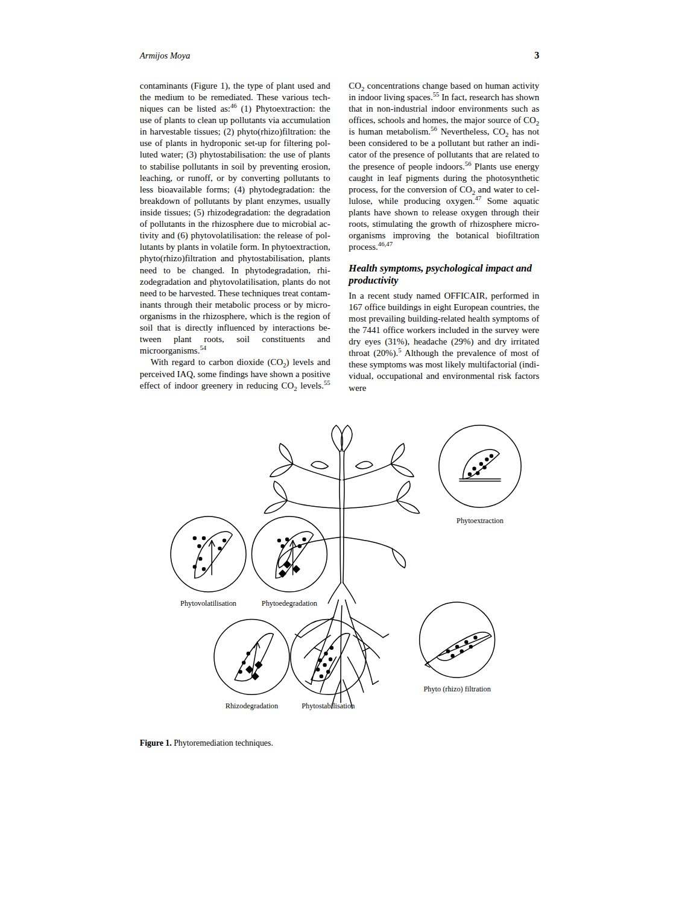Armijos Moya 3
contaminants (Figure 1), the type of plant used and the medium to be remediated. These various techniques can be listed as:46 (1) Phytoextraction: the use of plants to clean up pollutants via accumulation in harvestable tissues; (2) phyto(rhizo)filtration: the use of plants in hydroponic set-up for filtering polluted water; (3) phytostabilisation: the use of plants to stabilise pollutants in soil by preventing erosion, leaching, or runoff, or by converting pollutants to less bioavailable forms; (4) phytodegradation: the breakdown of pollutants by plant enzymes, usually inside tissues; (5) rhizodegradation: the degradation of pollutants in the rhizosphere due to microbial activity and (6) phytovolatilisation: the release of pollutants by plants in volatile form. In phytoextraction, phyto(rhizo)filtration and phytostabilisation, plants need to be changed. In phytodegradation, rhizodegradation and phytovolatilisation, plants do not need to be harvested. These techniques treat contaminants through their metabolic process or by microorganisms in the rhizosphere, which is the region of soil that is directly influenced by interactions between plant roots, soil constituents and microorganisms.54
With regard to carbon dioxide (CO2) levels and perceived IAQ, some findings have shown a positive effect of indoor greenery in reducing CO2 levels.55 CO2 concentrations change based on human activity in indoor living spaces.55 In fact, research has shown that in non-industrial indoor environments such as offices, schools and homes, the major source of CO2 is human metabolism.56 Nevertheless, CO2 has not been considered to be a pollutant but rather an indicator of the presence of pollutants that are related to the presence of people indoors.56 Plants use energy caught in leaf pigments during the photosynthetic process, for the conversion of CO2 and water to cellulose, while producing oxygen.47 Some aquatic plants have shown to release oxygen through their roots, stimulating the growth of rhizosphere microorganisms improving the botanical biofiltration process.46,47
Health symptoms, psychological impact and productivity
In a recent study named OFFICAIR, performed in 167 office buildings in eight European countries, the most prevailing building-related health symptoms of the 7441 office workers included in the survey were dry eyes (31%), headache (29%) and dry irritated throat (20%).5 Although the prevalence of most of these symptoms was most likely multifactorial (individual, occupational and environmental risk factors were
Phytoextraction Phytovolatilisation Phytoedegradation Rhizodegradation Phytostabilisation Phyto (rhizo) filtration
Figure 1. Phytoremediation techniques.